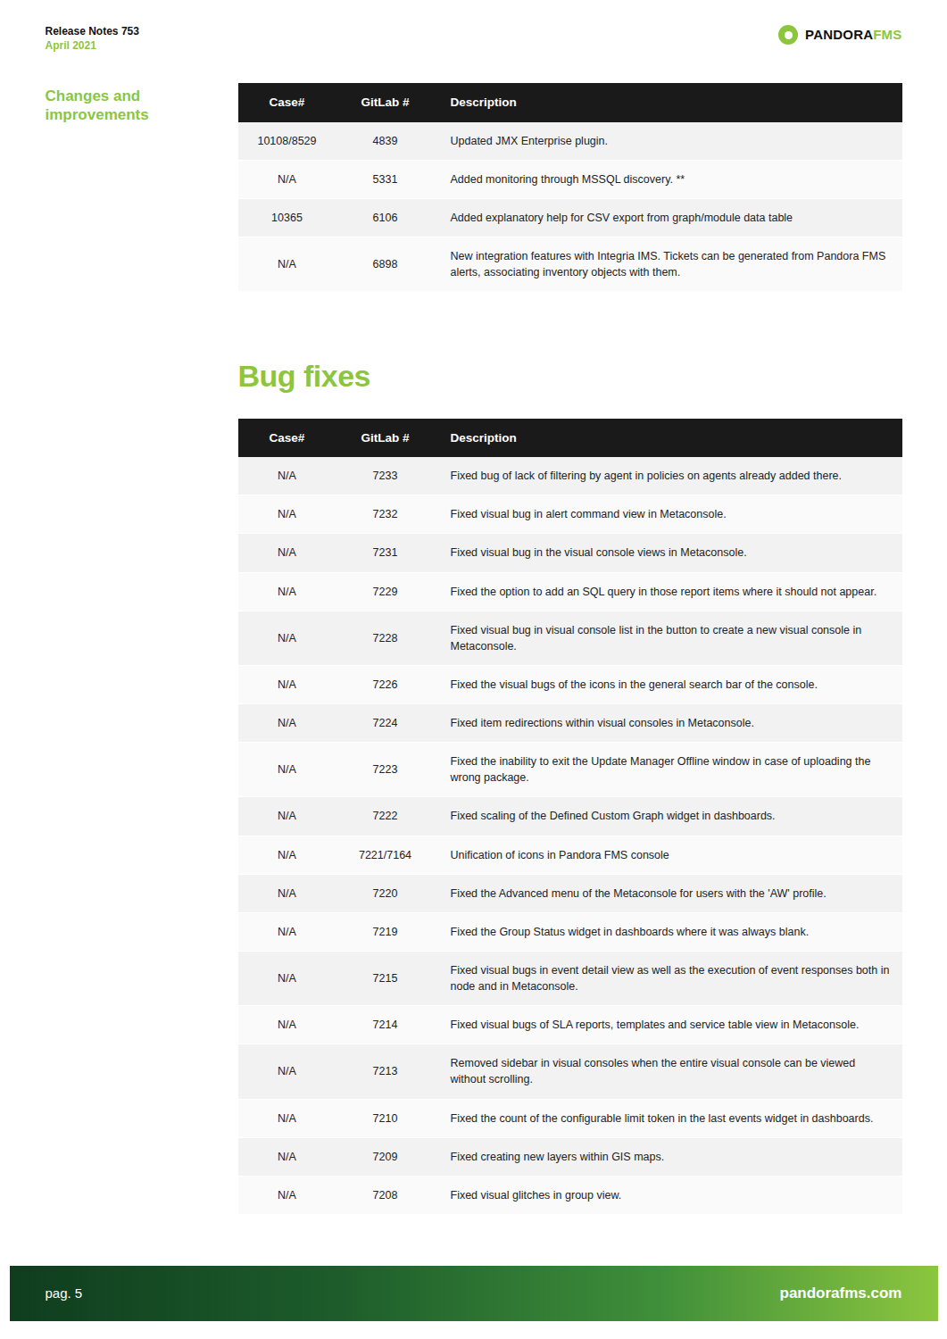Release Notes 753 April 2021
PANDORA FMS
Changes and
improvements
| Case# | GitLab # | Description |
| --- | --- | --- |
| 10108/8529 | 4839 | Updated JMX Enterprise plugin. |
| N/A | 5331 | Added monitoring through MSSQL discovery. ** |
| 10365 | 6106 | Added explanatory help for CSV export from graph/module data table |
| N/A | 6898 | New integration features with Integria IMS. Tickets can be generated from Pandora FMS alerts, associating inventory objects with them. |
Bug fixes
| Case# | GitLab # | Description |
| --- | --- | --- |
| N/A | 7233 | Fixed bug of lack of filtering by agent in policies on agents already added there. |
| N/A | 7232 | Fixed visual bug in alert command view in Metaconsole. |
| N/A | 7231 | Fixed visual bug in the visual console views in Metaconsole. |
| N/A | 7229 | Fixed the option to add an SQL query in those report items where it should not appear. |
| N/A | 7228 | Fixed visual bug in visual console list in the button to create a new visual console in Metaconsole. |
| N/A | 7226 | Fixed the visual bugs of the icons in the general search bar of the console. |
| N/A | 7224 | Fixed item redirections within visual consoles in Metaconsole. |
| N/A | 7223 | Fixed the inability to exit the Update Manager Offline window in case of uploading the wrong package. |
| N/A | 7222 | Fixed scaling of the Defined Custom Graph widget in dashboards. |
| N/A | 7221/7164 | Unification of icons in Pandora FMS console |
| N/A | 7220 | Fixed the Advanced menu of the Metaconsole for users with the 'AW' profile. |
| N/A | 7219 | Fixed the Group Status widget in dashboards where it was always blank. |
| N/A | 7215 | Fixed visual bugs in event detail view as well as the execution of event responses both in node and in Metaconsole. |
| N/A | 7214 | Fixed visual bugs of SLA reports, templates and service table view in Metaconsole. |
| N/A | 7213 | Removed sidebar in visual consoles when the entire visual console can be viewed without scrolling. |
| N/A | 7210 | Fixed the count of the configurable limit token in the last events widget in dashboards. |
| N/A | 7209 | Fixed creating new layers within GIS maps. |
| N/A | 7208 | Fixed visual glitches in group view. |
pag. 5
pandorafms.com